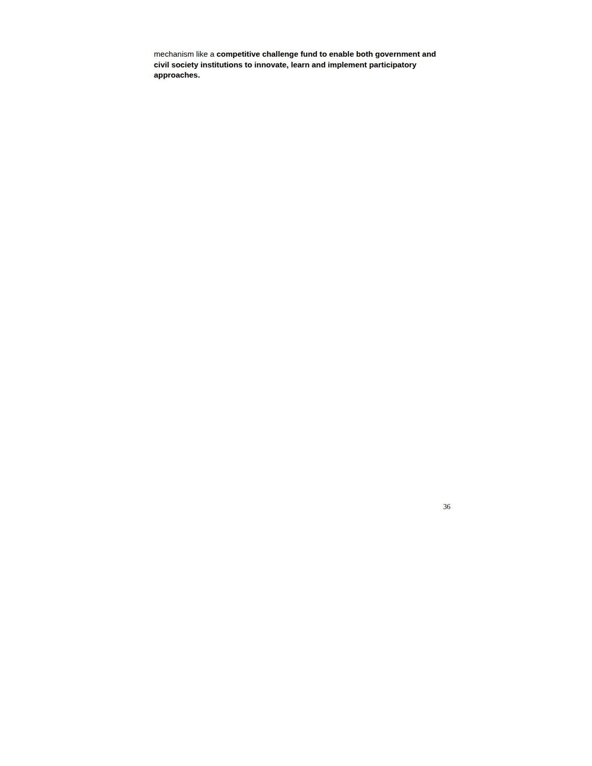mechanism like a competitive challenge fund to enable both government and civil society institutions to innovate, learn and implement participatory approaches.
36